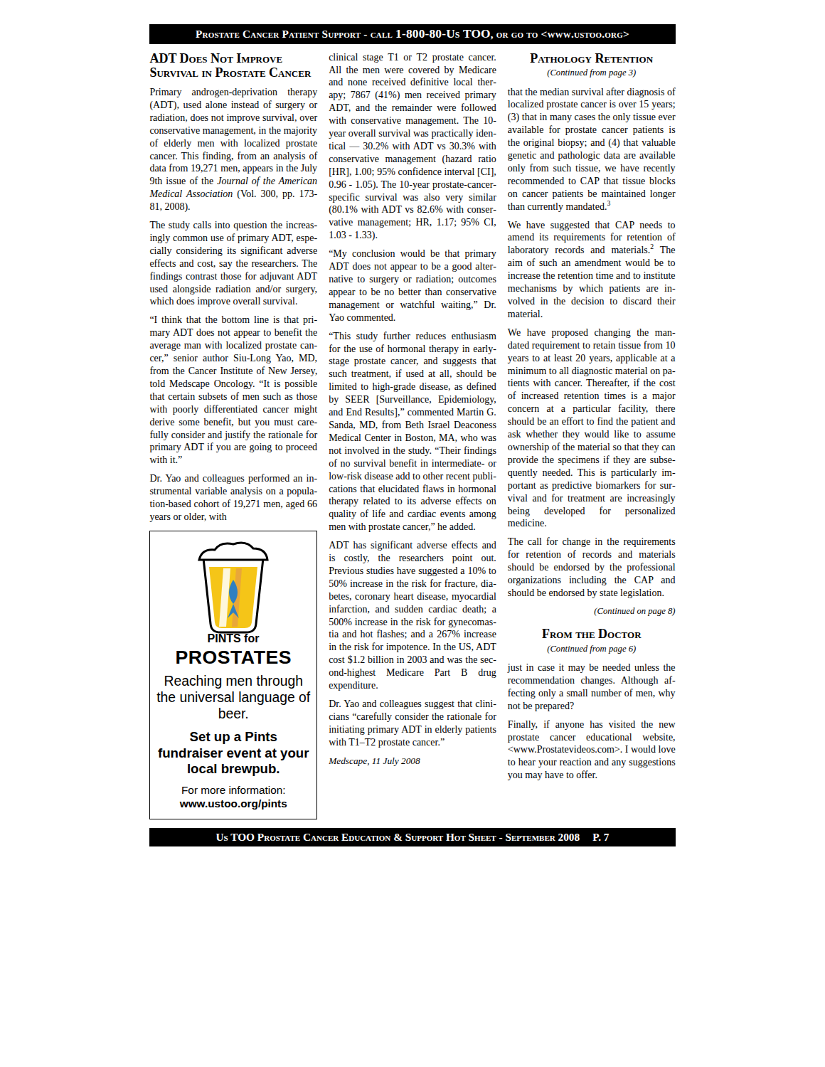Prostate Cancer Patient Support - call 1-800-80-Us TOO, or go to <www.ustoo.org>
ADT Does Not Improve Survival in Prostate Cancer
Primary androgen-deprivation therapy (ADT), used alone instead of surgery or radiation, does not improve survival, over conservative management, in the majority of elderly men with localized prostate cancer. This finding, from an analysis of data from 19,271 men, appears in the July 9th issue of the Journal of the American Medical Association (Vol. 300, pp. 173-81, 2008).
The study calls into question the increasingly common use of primary ADT, especially considering its significant adverse effects and cost, say the researchers. The findings contrast those for adjuvant ADT used alongside radiation and/or surgery, which does improve overall survival.
“I think that the bottom line is that primary ADT does not appear to benefit the average man with localized prostate cancer,” senior author Siu-Long Yao, MD, from the Cancer Institute of New Jersey, told Medscape Oncology. “It is possible that certain subsets of men such as those with poorly differentiated cancer might derive some benefit, but you must carefully consider and justify the rationale for primary ADT if you are going to proceed with it.”
Dr. Yao and colleagues performed an instrumental variable analysis on a population-based cohort of 19,271 men, aged 66 years or older, with
PINTS for
PROSTATES
Reaching men through the universal language of beer.
Set up a Pints fundraiser event at your local brewpub.
For more information:
www.ustoo.org/pints
clinical stage T1 or T2 prostate cancer. All the men were covered by Medicare and none received definitive local therapy; 7867 (41%) men received primary ADT, and the remainder were followed with conservative management. The 10-year overall survival was practically identical — 30.2% with ADT vs 30.3% with conservative management (hazard ratio [HR], 1.00; 95% confidence interval [CI], 0.96 - 1.05). The 10-year prostate-cancer-specific survival was also very similar (80.1% with ADT vs 82.6% with conservative management; HR, 1.17; 95% CI, 1.03 - 1.33).
“My conclusion would be that primary ADT does not appear to be a good alternative to surgery or radiation; outcomes appear to be no better than conservative management or watchful waiting,” Dr. Yao commented.
“This study further reduces enthusiasm for the use of hormonal therapy in early-stage prostate cancer, and suggests that such treatment, if used at all, should be limited to high-grade disease, as defined by SEER [Surveillance, Epidemiology, and End Results],” commented Martin G. Sanda, MD, from Beth Israel Deaconess Medical Center in Boston, MA, who was not involved in the study. “Their findings of no survival benefit in intermediate- or low-risk disease add to other recent publications that elucidated flaws in hormonal therapy related to its adverse effects on quality of life and cardiac events among men with prostate cancer,” he added.
ADT has significant adverse effects and is costly, the researchers point out. Previous studies have suggested a 10% to 50% increase in the risk for fracture, diabetes, coronary heart disease, myocardial infarction, and sudden cardiac death; a 500% increase in the risk for gynecomastia and hot flashes; and a 267% increase in the risk for impotence. In the US, ADT cost $1.2 billion in 2003 and was the second-highest Medicare Part B drug expenditure.
Dr. Yao and colleagues suggest that clinicians “carefully consider the rationale for initiating primary ADT in elderly patients with T1–T2 prostate cancer.”
Medscape, 11 July 2008
Pathology Retention
(Continued from page 3)
that the median survival after diagnosis of localized prostate cancer is over 15 years; (3) that in many cases the only tissue ever available for prostate cancer patients is the original biopsy; and (4) that valuable genetic and pathologic data are available only from such tissue, we have recently recommended to CAP that tissue blocks on cancer patients be maintained longer than currently mandated.3
We have suggested that CAP needs to amend its requirements for retention of laboratory records and materials.2 The aim of such an amendment would be to increase the retention time and to institute mechanisms by which patients are involved in the decision to discard their material.
We have proposed changing the mandated requirement to retain tissue from 10 years to at least 20 years, applicable at a minimum to all diagnostic material on patients with cancer. Thereafter, if the cost of increased retention times is a major concern at a particular facility, there should be an effort to find the patient and ask whether they would like to assume ownership of the material so that they can provide the specimens if they are subsequently needed. This is particularly important as predictive biomarkers for survival and for treatment are increasingly being developed for personalized medicine.
The call for change in the requirements for retention of records and materials should be endorsed by the professional organizations including the CAP and should be endorsed by state legislation.
(Continued on page 8)
From the Doctor
(Continued from page 6)
just in case it may be needed unless the recommendation changes. Although affecting only a small number of men, why not be prepared?
Finally, if anyone has visited the new prostate cancer educational website, <www.Prostatevideos.com>. I would love to hear your reaction and any suggestions you may have to offer.
Us TOO Prostate Cancer Education & Support Hot Sheet - September 2008 P. 7